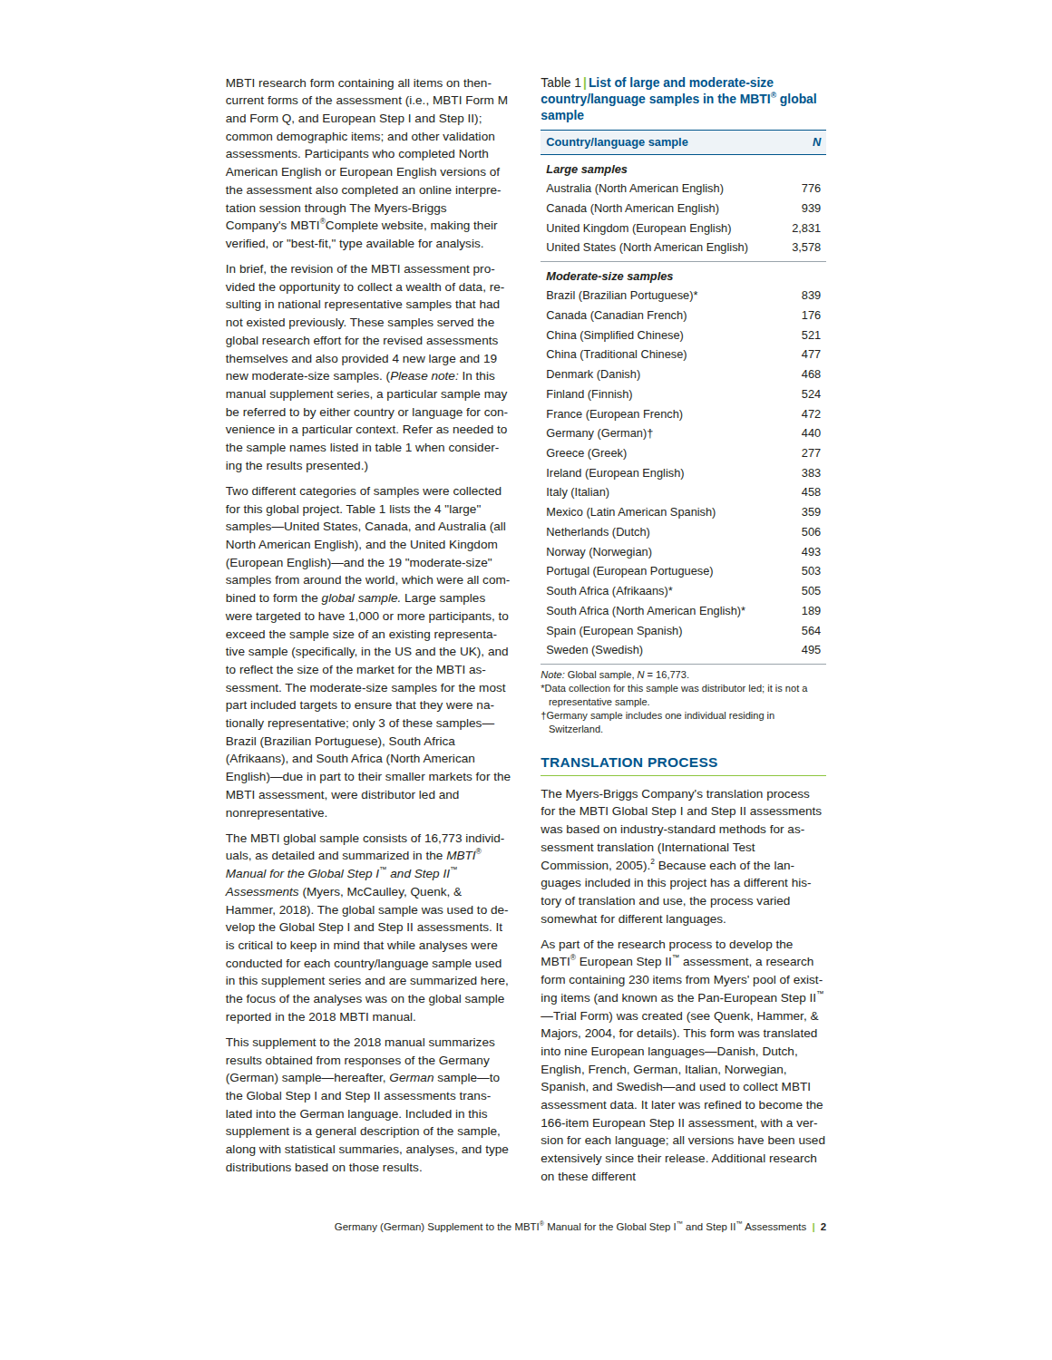MBTI research form containing all items on then-current forms of the assessment (i.e., MBTI Form M and Form Q, and European Step I and Step II); common demographic items; and other validation assessments. Participants who completed North American English or European English versions of the assessment also completed an online interpretation session through The Myers-Briggs Company's MBTI®Complete website, making their verified, or "best-fit," type available for analysis.
In brief, the revision of the MBTI assessment provided the opportunity to collect a wealth of data, resulting in national representative samples that had not existed previously. These samples served the global research effort for the revised assessments themselves and also provided 4 new large and 19 new moderate-size samples. (Please note: In this manual supplement series, a particular sample may be referred to by either country or language for convenience in a particular context. Refer as needed to the sample names listed in table 1 when considering the results presented.)
Two different categories of samples were collected for this global project. Table 1 lists the 4 "large" samples—United States, Canada, and Australia (all North American English), and the United Kingdom (European English)—and the 19 "moderate-size" samples from around the world, which were all combined to form the global sample. Large samples were targeted to have 1,000 or more participants, to exceed the sample size of an existing representative sample (specifically, in the US and the UK), and to reflect the size of the market for the MBTI assessment. The moderate-size samples for the most part included targets to ensure that they were nationally representative; only 3 of these samples—Brazil (Brazilian Portuguese), South Africa (Afrikaans), and South Africa (North American English)—due in part to their smaller markets for the MBTI assessment, were distributor led and nonrepresentative.
The MBTI global sample consists of 16,773 individuals, as detailed and summarized in the MBTI® Manual for the Global Step I™ and Step II™ Assessments (Myers, McCaulley, Quenk, & Hammer, 2018). The global sample was used to develop the Global Step I and Step II assessments. It is critical to keep in mind that while analyses were conducted for each country/language sample used in this supplement series and are summarized here, the focus of the analyses was on the global sample reported in the 2018 MBTI manual.
This supplement to the 2018 manual summarizes results obtained from responses of the Germany (German) sample—hereafter, German sample—to the Global Step I and Step II assessments translated into the German language. Included in this supplement is a general description of the sample, along with statistical summaries, analyses, and type distributions based on those results.
Table 1|List of large and moderate-size country/language samples in the MBTI® global sample
| Country/language sample | N |
| --- | --- |
| Large samples |
| Australia (North American English) | 776 |
| Canada (North American English) | 939 |
| United Kingdom (European English) | 2,831 |
| United States (North American English) | 3,578 |
| Moderate-size samples |
| Brazil (Brazilian Portuguese)* | 839 |
| Canada (Canadian French) | 176 |
| China (Simplified Chinese) | 521 |
| China (Traditional Chinese) | 477 |
| Denmark (Danish) | 468 |
| Finland (Finnish) | 524 |
| France (European French) | 472 |
| Germany (German)† | 440 |
| Greece (Greek) | 277 |
| Ireland (European English) | 383 |
| Italy (Italian) | 458 |
| Mexico (Latin American Spanish) | 359 |
| Netherlands (Dutch) | 506 |
| Norway (Norwegian) | 493 |
| Portugal (European Portuguese) | 503 |
| South Africa (Afrikaans)* | 505 |
| South Africa (North American English)* | 189 |
| Spain (European Spanish) | 564 |
| Sweden (Swedish) | 495 |
Note: Global sample, N = 16,773.
*Data collection for this sample was distributor led; it is not a representative sample.
†Germany sample includes one individual residing in Switzerland.
Translation Process
The Myers-Briggs Company's translation process for the MBTI Global Step I and Step II assessments was based on industry-standard methods for assessment translation (International Test Commission, 2005).2 Because each of the languages included in this project has a different history of translation and use, the process varied somewhat for different languages.
As part of the research process to develop the MBTI® European Step II™ assessment, a research form containing 230 items from Myers' pool of existing items (and known as the Pan-European Step II™—Trial Form) was created (see Quenk, Hammer, & Majors, 2004, for details). This form was translated into nine European languages—Danish, Dutch, English, French, German, Italian, Norwegian, Spanish, and Swedish—and used to collect MBTI assessment data. It later was refined to become the 166-item European Step II assessment, with a version for each language; all versions have been used extensively since their release. Additional research on these different
Germany (German) Supplement to the MBTI® Manual for the Global Step I™ and Step II™ Assessments | 2